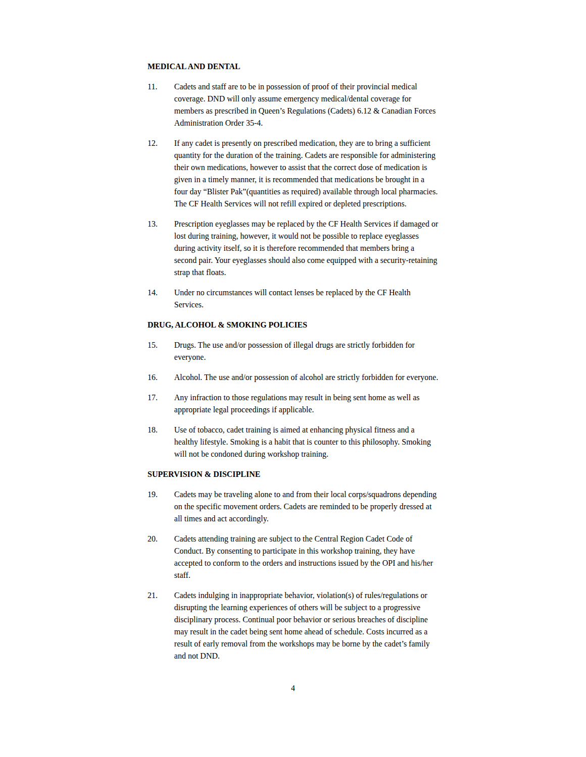Medical and Dental
11.
Cadets and staff are to be in possession of proof of their provincial medical coverage. DND will only assume emergency medical/dental coverage for members as prescribed in Queen’s Regulations (Cadets) 6.12 & Canadian Forces Administration Order 35-4.
12.
If any cadet is presently on prescribed medication, they are to bring a sufficient quantity for the duration of the training. Cadets are responsible for administering their own medications, however to assist that the correct dose of medication is given in a timely manner, it is recommended that medications be brought in a four day “Blister Pak”(quantities as required) available through local pharmacies. The CF Health Services will not refill expired or depleted prescriptions.
13.
Prescription eyeglasses may be replaced by the CF Health Services if damaged or lost during training, however, it would not be possible to replace eyeglasses during activity itself, so it is therefore recommended that members bring a second pair. Your eyeglasses should also come equipped with a security-retaining strap that floats.
14.
Under no circumstances will contact lenses be replaced by the CF Health Services.
Drug, Alcohol & Smoking Policies
15.
Drugs. The use and/or possession of illegal drugs are strictly forbidden for everyone.
16.
Alcohol. The use and/or possession of alcohol are strictly forbidden for everyone.
17.
Any infraction to those regulations may result in being sent home as well as appropriate legal proceedings if applicable.
18.
Use of tobacco, cadet training is aimed at enhancing physical fitness and a healthy lifestyle. Smoking is a habit that is counter to this philosophy. Smoking will not be condoned during workshop training.
Supervision & Discipline
19.
Cadets may be traveling alone to and from their local corps/squadrons depending on the specific movement orders. Cadets are reminded to be properly dressed at all times and act accordingly.
20.
Cadets attending training are subject to the Central Region Cadet Code of Conduct. By consenting to participate in this workshop training, they have accepted to conform to the orders and instructions issued by the OPI and his/her staff.
21.
Cadets indulging in inappropriate behavior, violation(s) of rules/regulations or disrupting the learning experiences of others will be subject to a progressive disciplinary process. Continual poor behavior or serious breaches of discipline may result in the cadet being sent home ahead of schedule. Costs incurred as a result of early removal from the workshops may be borne by the cadet’s family and not DND.
4